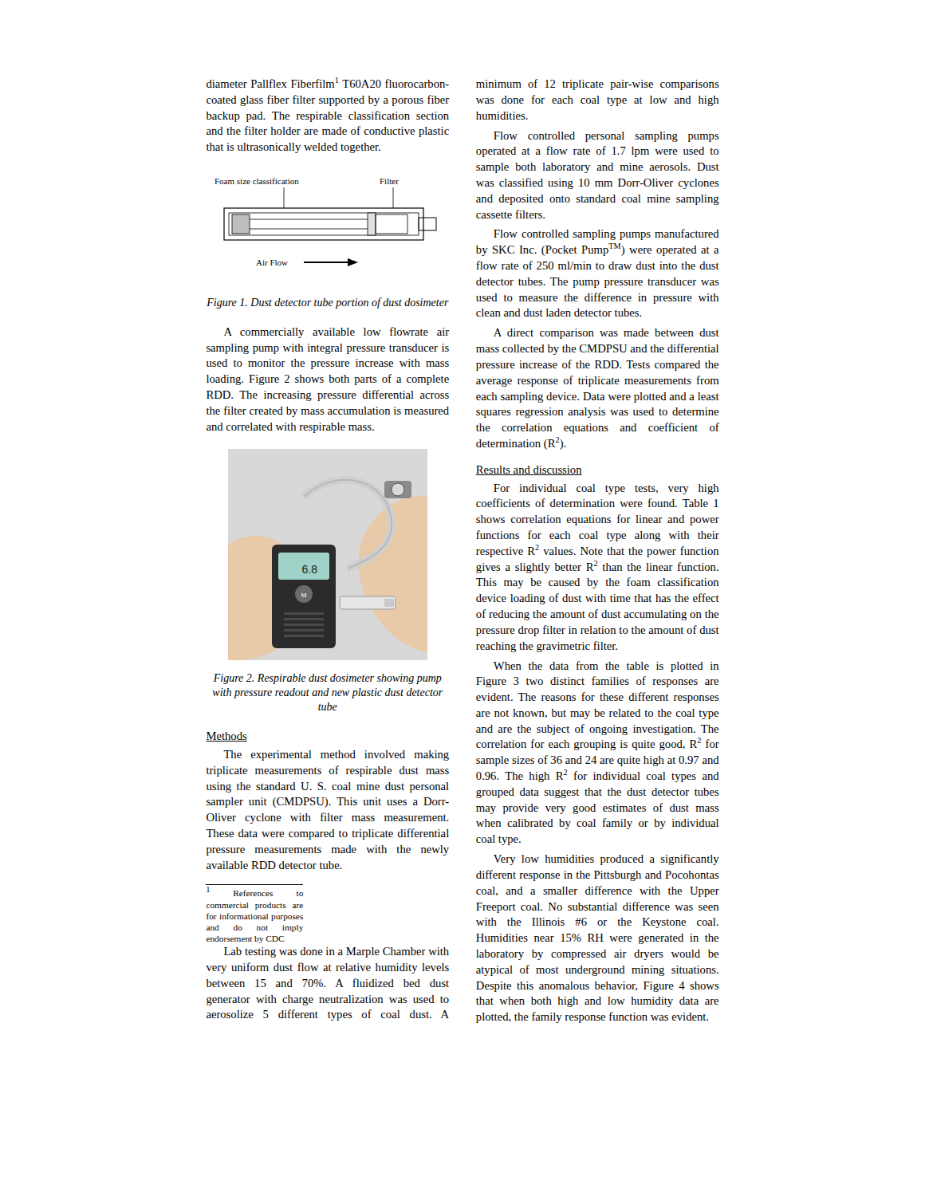diameter Pallflex Fiberfilm1 T60A20 fluorocarbon-coated glass fiber filter supported by a porous fiber backup pad. The respirable classification section and the filter holder are made of conductive plastic that is ultrasonically welded together.
Foam size classification Filter Air Flow
Figure 1. Dust detector tube portion of dust dosimeter
A commercially available low flowrate air sampling pump with integral pressure transducer is used to monitor the pressure increase with mass loading. Figure 2 shows both parts of a complete RDD. The increasing pressure differential across the filter created by mass accumulation is measured and correlated with respirable mass.
6.8 M
Figure 2. Respirable dust dosimeter showing pump with pressure readout and new plastic dust detector tube
Methods
The experimental method involved making triplicate measurements of respirable dust mass using the standard U. S. coal mine dust personal sampler unit (CMDPSU). This unit uses a Dorr-Oliver cyclone with filter mass measurement. These data were compared to triplicate differential pressure measurements made with the newly available RDD detector tube.
1 References to commercial products are for informational purposes and do not imply endorsement by CDC
Lab testing was done in a Marple Chamber with very uniform dust flow at relative humidity levels between 15 and 70%. A fluidized bed dust generator with charge neutralization was used to aerosolize 5 different types of coal dust. A minimum of 12 triplicate pair-wise comparisons was done for each coal type at low and high humidities.
Flow controlled personal sampling pumps operated at a flow rate of 1.7 lpm were used to sample both laboratory and mine aerosols. Dust was classified using 10 mm Dorr-Oliver cyclones and deposited onto standard coal mine sampling cassette filters.
Flow controlled sampling pumps manufactured by SKC Inc. (Pocket PumpTM) were operated at a flow rate of 250 ml/min to draw dust into the dust detector tubes. The pump pressure transducer was used to measure the difference in pressure with clean and dust laden detector tubes.
A direct comparison was made between dust mass collected by the CMDPSU and the differential pressure increase of the RDD. Tests compared the average response of triplicate measurements from each sampling device. Data were plotted and a least squares regression analysis was used to determine the correlation equations and coefficient of determination (R2).
Results and discussion
For individual coal type tests, very high coefficients of determination were found. Table 1 shows correlation equations for linear and power functions for each coal type along with their respective R2 values. Note that the power function gives a slightly better R2 than the linear function. This may be caused by the foam classification device loading of dust with time that has the effect of reducing the amount of dust accumulating on the pressure drop filter in relation to the amount of dust reaching the gravimetric filter.
When the data from the table is plotted in Figure 3 two distinct families of responses are evident. The reasons for these different responses are not known, but may be related to the coal type and are the subject of ongoing investigation. The correlation for each grouping is quite good, R2 for sample sizes of 36 and 24 are quite high at 0.97 and 0.96. The high R2 for individual coal types and grouped data suggest that the dust detector tubes may provide very good estimates of dust mass when calibrated by coal family or by individual coal type.
Very low humidities produced a significantly different response in the Pittsburgh and Pocohontas coal, and a smaller difference with the Upper Freeport coal. No substantial difference was seen with the Illinois #6 or the Keystone coal. Humidities near 15% RH were generated in the laboratory by compressed air dryers would be atypical of most underground mining situations. Despite this anomalous behavior, Figure 4 shows that when both high and low humidity data are plotted, the family response function was evident.